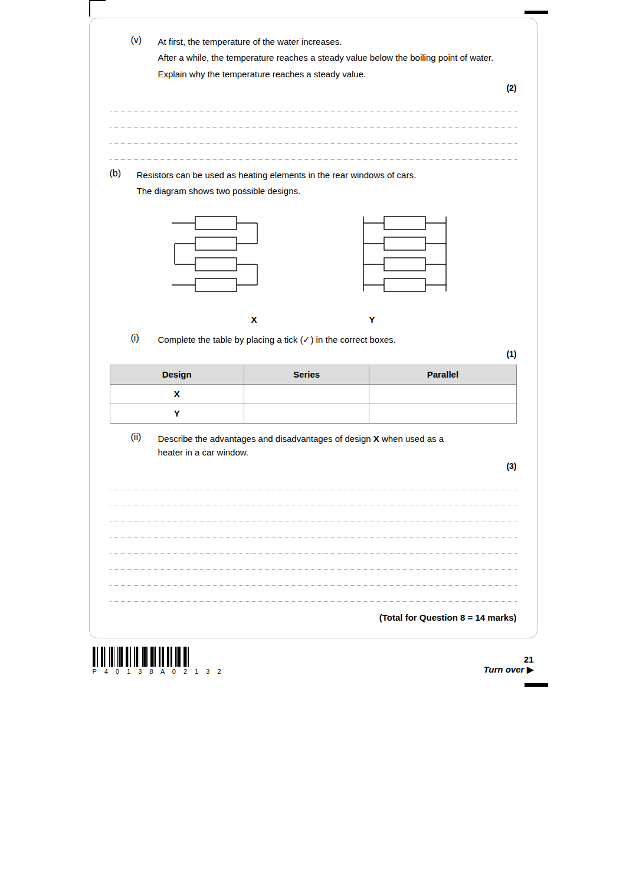(v)
At first, the temperature of the water increases.
(v)
After a while, the temperature reaches a steady value below the boiling point of water.
(v)
Explain why the temperature reaches a steady value.
(2)
(b)
Resistors can be used as heating elements in the rear windows of cars.
(b)
The diagram shows two possible designs.
X Y
(i)
Complete the table by placing a tick (✓) in the correct boxes.
(1)
| Design | Series | Parallel |
| --- | --- | --- |
| X | | |
| Y | | |
(ii)
Describe the advantages and disadvantages of design X when used as a
heater in a car window.
(3)
(Total for Question 8 = 14 marks)
P 4 0 1 3 8 A 0 2 1 3 2
21
Turn over ▶